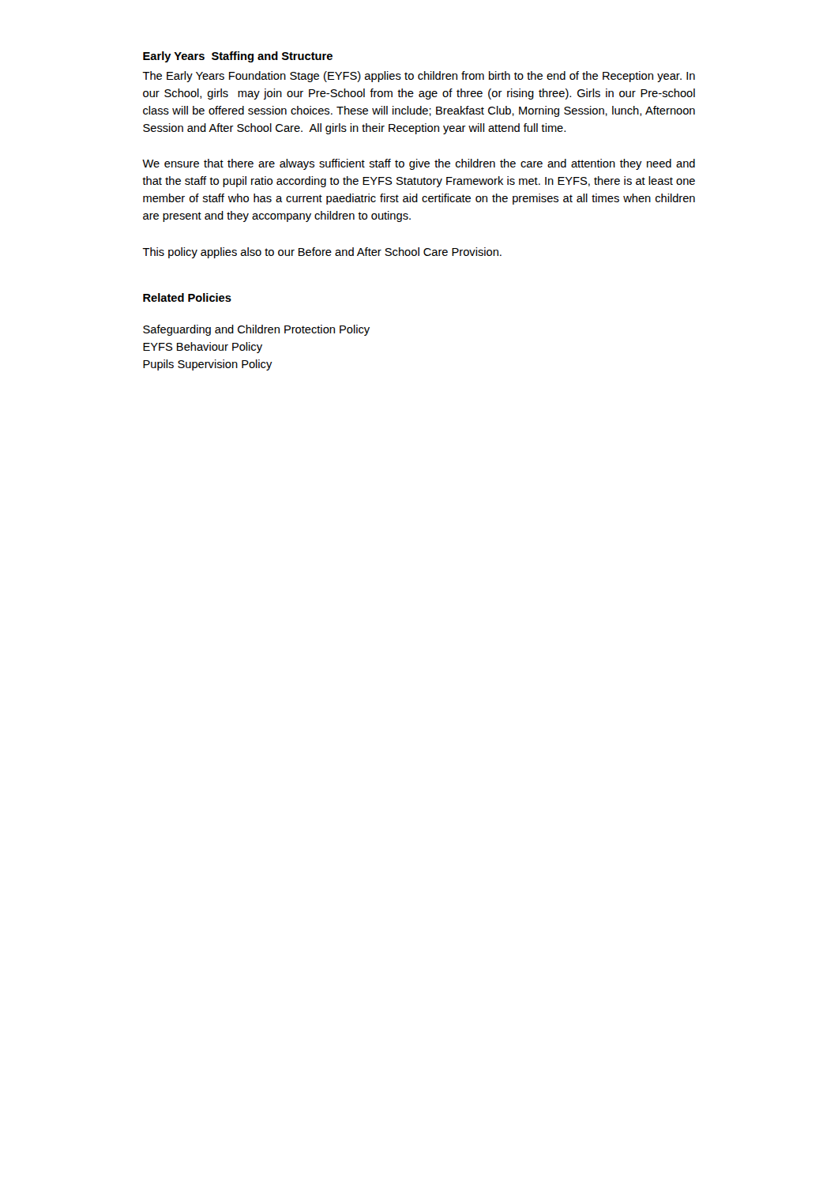Early Years Staffing and Structure
The Early Years Foundation Stage (EYFS) applies to children from birth to the end of the Reception year. In our School, girls may join our Pre-School from the age of three (or rising three). Girls in our Pre-school class will be offered session choices. These will include; Breakfast Club, Morning Session, lunch, Afternoon Session and After School Care. All girls in their Reception year will attend full time.
We ensure that there are always sufficient staff to give the children the care and attention they need and that the staff to pupil ratio according to the EYFS Statutory Framework is met. In EYFS, there is at least one member of staff who has a current paediatric first aid certificate on the premises at all times when children are present and they accompany children to outings.
This policy applies also to our Before and After School Care Provision.
Related Policies
Safeguarding and Children Protection Policy
EYFS Behaviour Policy
Pupils Supervision Policy